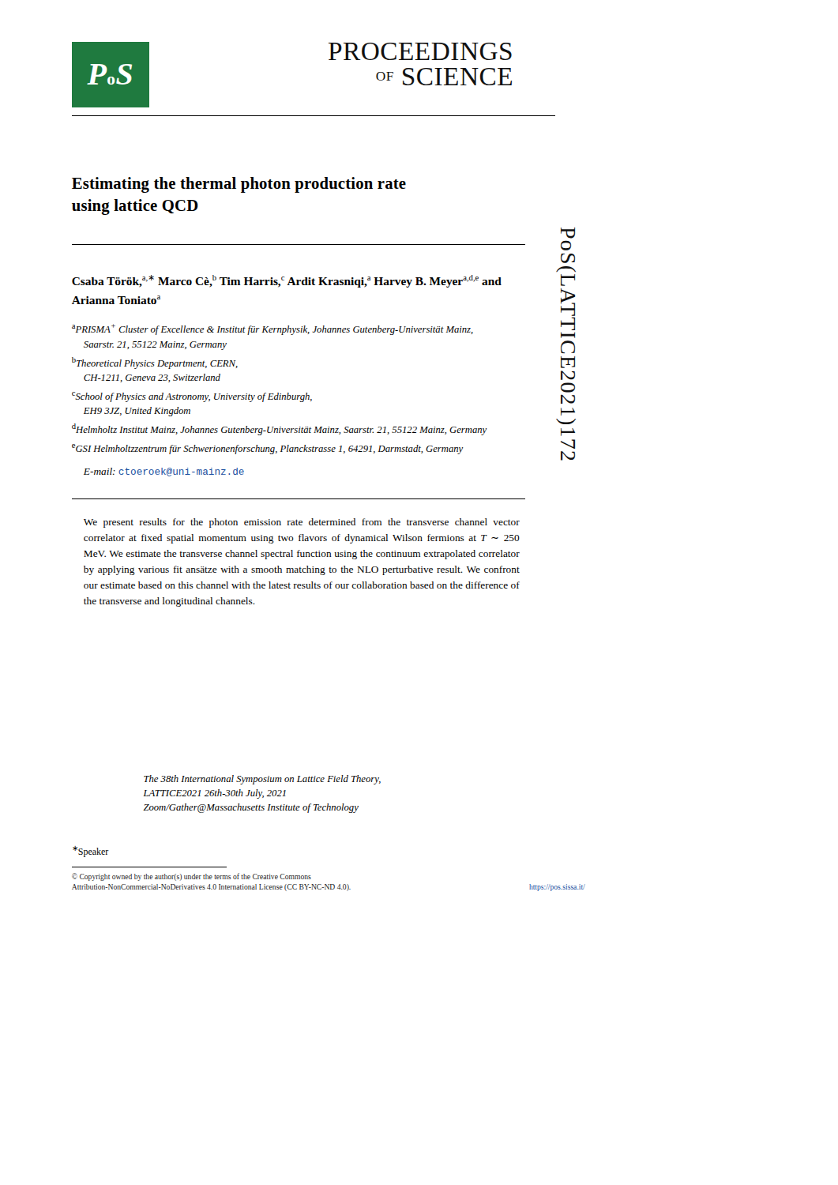PoS
PROCEEDINGS
OF SCIENCE
PoS(LATTICE2021)172
Estimating the thermal photon production rate
using lattice QCD
Csaba Török,a,∗ Marco Cè,b Tim Harris,c Ardit Krasniqi,a Harvey B. Meyera,d,e and
Arianna Toniatoa
a PRISMA+ Cluster of Excellence & Institut für Kernphysik, Johannes Gutenberg-Universität Mainz,
Saarstr. 21, 55122 Mainz, Germany
b Theoretical Physics Department, CERN,
CH-1211, Geneva 23, Switzerland
c School of Physics and Astronomy, University of Edinburgh,
EH9 3JZ, United Kingdom
d Helmholtz Institut Mainz, Johannes Gutenberg-Universität Mainz, Saarstr. 21, 55122 Mainz, Germany
e GSI Helmholtzzentrum für Schwerionenforschung, Planckstrasse 1, 64291, Darmstadt, Germany
E-mail: ctoeroek@uni-mainz.de
We present results for the photon emission rate determined from the transverse channel vector correlator at fixed spatial momentum using two flavors of dynamical Wilson fermions at T ∼ 250 MeV. We estimate the transverse channel spectral function using the continuum extrapolated correlator by applying various fit ansätze with a smooth matching to the NLO perturbative result. We confront our estimate based on this channel with the latest results of our collaboration based on the difference of the transverse and longitudinal channels.
The 38th International Symposium on Lattice Field Theory, LATTICE2021 26th-30th July, 2021
Zoom/Gather@Massachusetts Institute of Technology
∗Speaker
© Copyright owned by the author(s) under the terms of the Creative Commons
Attribution-NonCommercial-NoDerivatives 4.0 International License (CC BY-NC-ND 4.0).
https://pos.sissa.it/